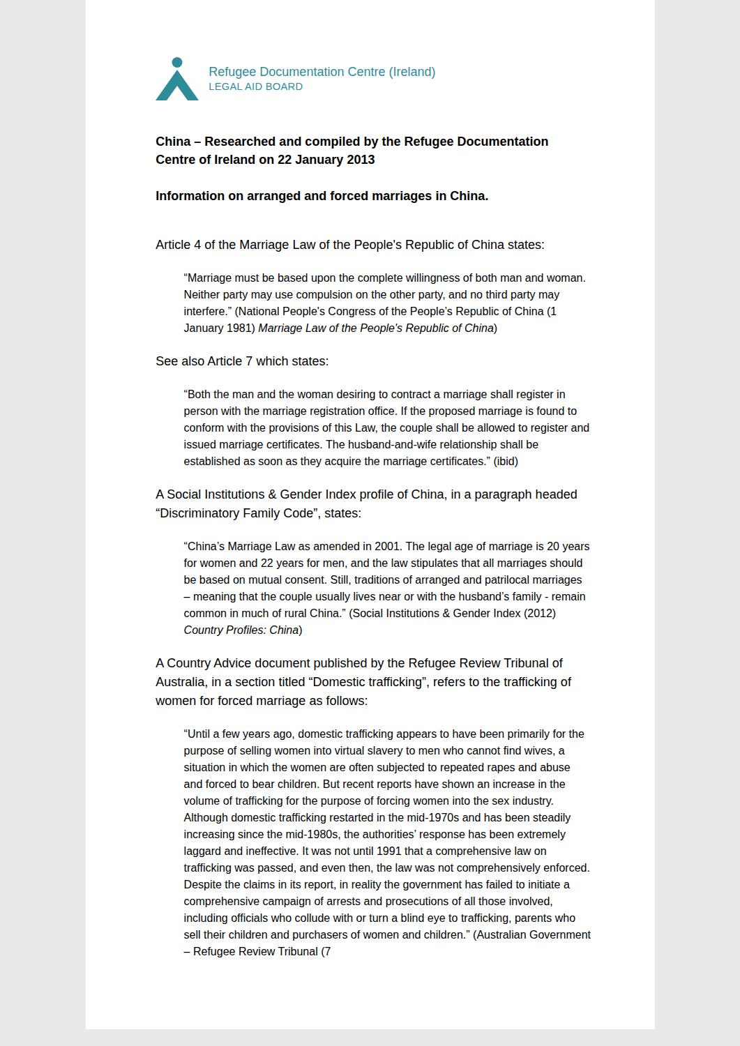Refugee Documentation Centre (Ireland)
LEGAL AID BOARD
China – Researched and compiled by the Refugee Documentation Centre of Ireland on 22 January 2013
Information on arranged and forced marriages in China.
Article 4 of the Marriage Law of the People's Republic of China states:
“Marriage must be based upon the complete willingness of both man and woman. Neither party may use compulsion on the other party, and no third party may interfere.” (National People's Congress of the People’s Republic of China (1 January 1981) Marriage Law of the People's Republic of China)
See also Article 7 which states:
“Both the man and the woman desiring to contract a marriage shall register in person with the marriage registration office. If the proposed marriage is found to conform with the provisions of this Law, the couple shall be allowed to register and issued marriage certificates. The husband-and-wife relationship shall be established as soon as they acquire the marriage certificates.” (ibid)
A Social Institutions & Gender Index profile of China, in a paragraph headed “Discriminatory Family Code”, states:
“China’s Marriage Law as amended in 2001. The legal age of marriage is 20 years for women and 22 years for men, and the law stipulates that all marriages should be based on mutual consent. Still, traditions of arranged and patrilocal marriages – meaning that the couple usually lives near or with the husband’s family - remain common in much of rural China.” (Social Institutions & Gender Index (2012) Country Profiles: China)
A Country Advice document published by the Refugee Review Tribunal of Australia, in a section titled “Domestic trafficking”, refers to the trafficking of women for forced marriage as follows:
“Until a few years ago, domestic trafficking appears to have been primarily for the purpose of selling women into virtual slavery to men who cannot find wives, a situation in which the women are often subjected to repeated rapes and abuse and forced to bear children. But recent reports have shown an increase in the volume of trafficking for the purpose of forcing women into the sex industry. Although domestic trafficking restarted in the mid-1970s and has been steadily increasing since the mid-1980s, the authorities’ response has been extremely laggard and ineffective. It was not until 1991 that a comprehensive law on trafficking was passed, and even then, the law was not comprehensively enforced. Despite the claims in its report, in reality the government has failed to initiate a comprehensive campaign of arrests and prosecutions of all those involved, including officials who collude with or turn a blind eye to trafficking, parents who sell their children and purchasers of women and children.” (Australian Government – Refugee Review Tribunal (7